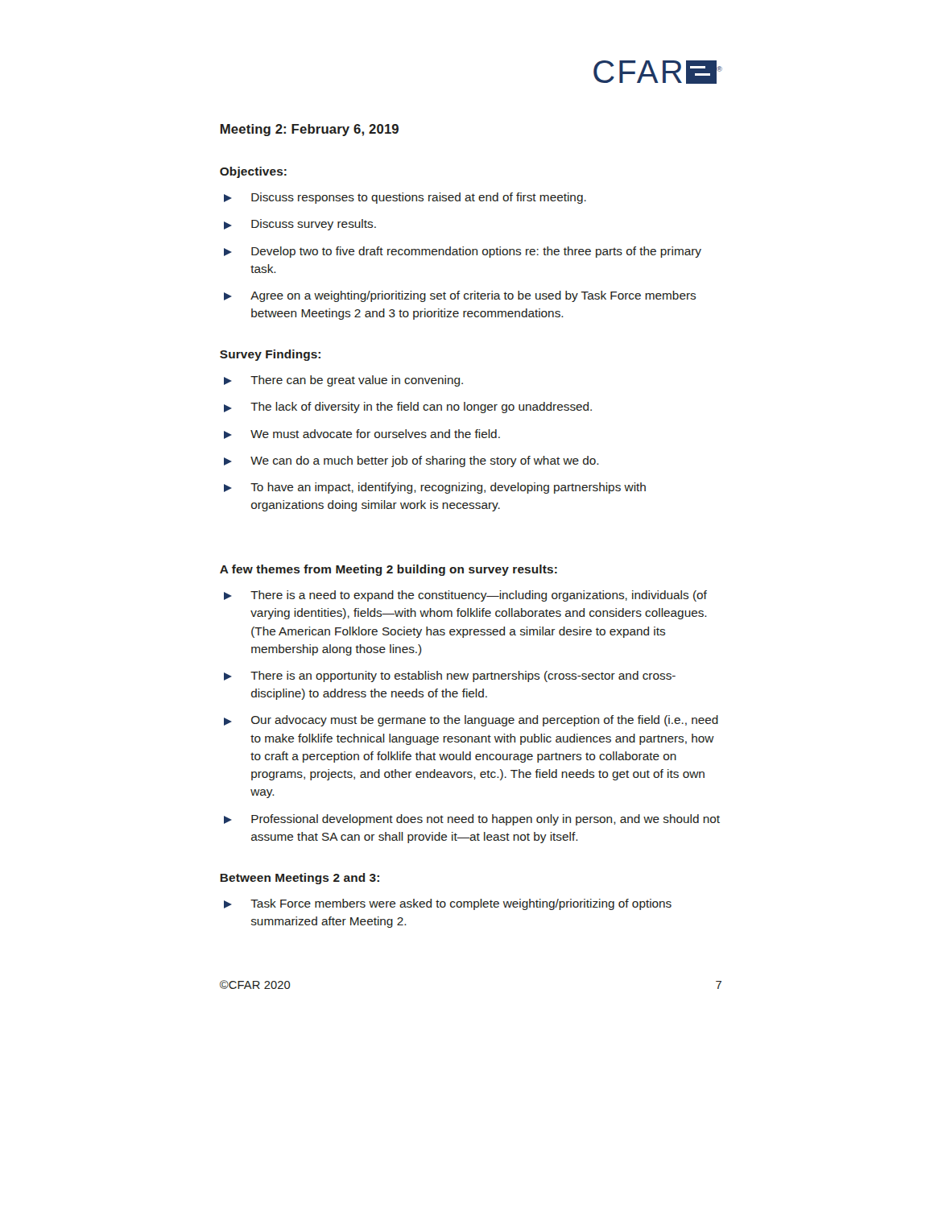CFAR ®
Meeting 2: February 6, 2019
Objectives:
Discuss responses to questions raised at end of first meeting.
Discuss survey results.
Develop two to five draft recommendation options re: the three parts of the primary task.
Agree on a weighting/prioritizing set of criteria to be used by Task Force members between Meetings 2 and 3 to prioritize recommendations.
Survey Findings:
There can be great value in convening.
The lack of diversity in the field can no longer go unaddressed.
We must advocate for ourselves and the field.
We can do a much better job of sharing the story of what we do.
To have an impact, identifying, recognizing, developing partnerships with organizations doing similar work is necessary.
A few themes from Meeting 2 building on survey results:
There is a need to expand the constituency—including organizations, individuals (of varying identities), fields—with whom folklife collaborates and considers colleagues. (The American Folklore Society has expressed a similar desire to expand its membership along those lines.)
There is an opportunity to establish new partnerships (cross-sector and cross-discipline) to address the needs of the field.
Our advocacy must be germane to the language and perception of the field (i.e., need to make folklife technical language resonant with public audiences and partners, how to craft a perception of folklife that would encourage partners to collaborate on programs, projects, and other endeavors, etc.). The field needs to get out of its own way.
Professional development does not need to happen only in person, and we should not assume that SA can or shall provide it—at least not by itself.
Between Meetings 2 and 3:
Task Force members were asked to complete weighting/prioritizing of options summarized after Meeting 2.
©CFAR 2020 7